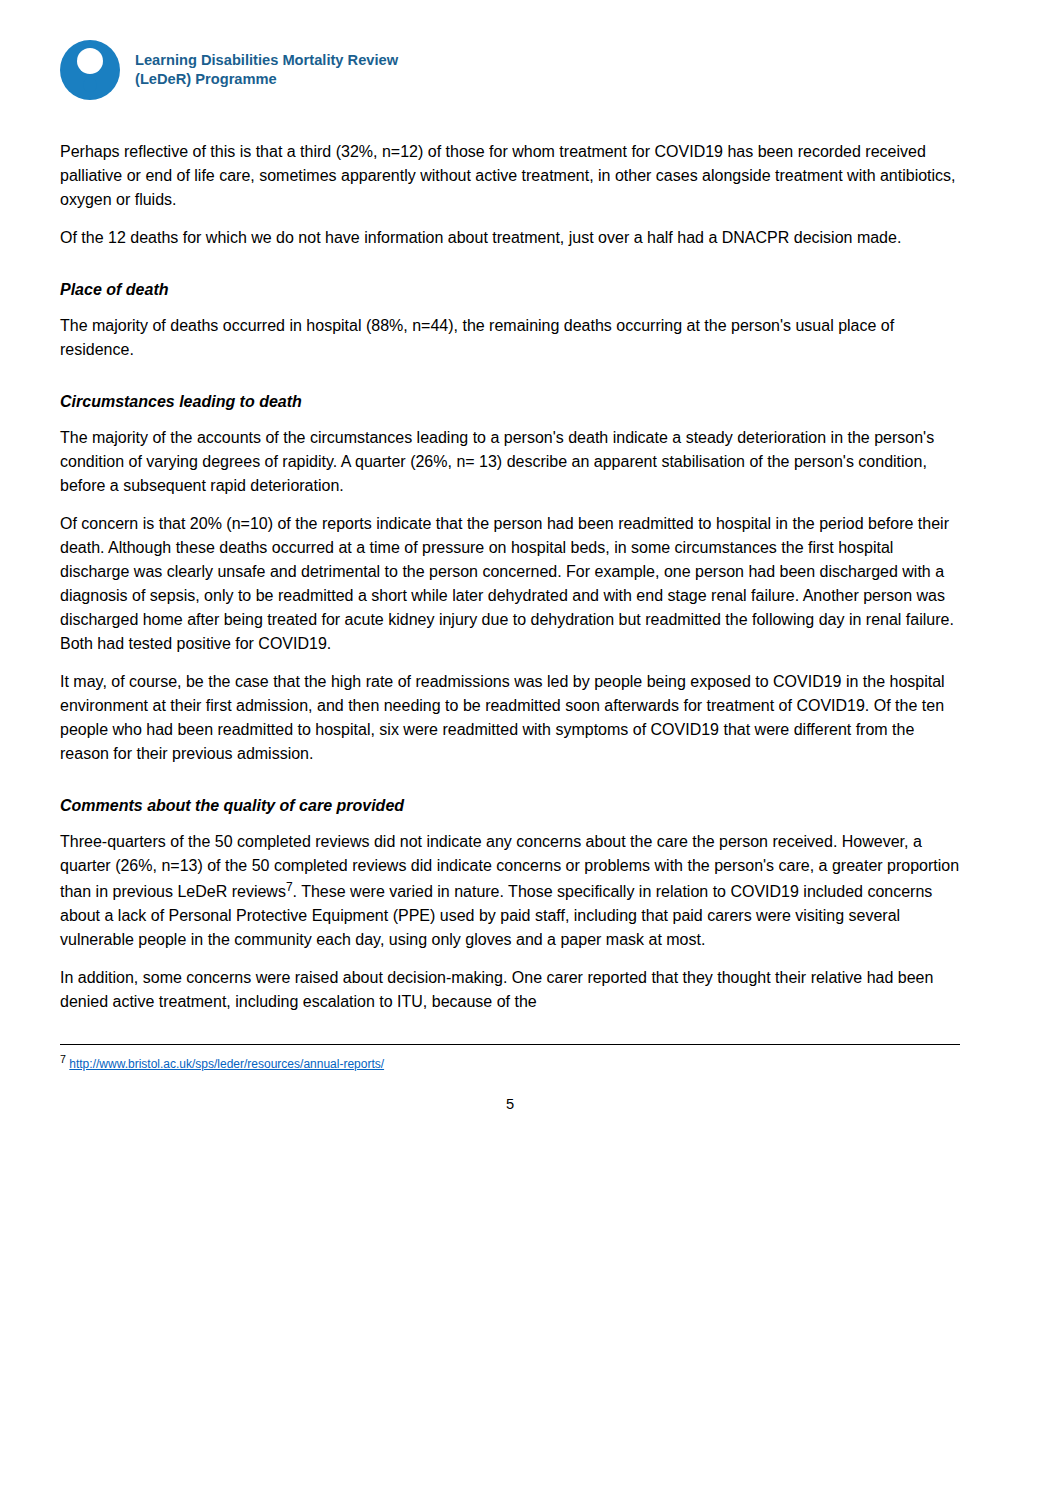Learning Disabilities Mortality Review
(LeDeR) Programme
Perhaps reflective of this is that a third (32%, n=12) of those for whom treatment for COVID19 has been recorded received palliative or end of life care, sometimes apparently without active treatment, in other cases alongside treatment with antibiotics, oxygen or fluids.
Of the 12 deaths for which we do not have information about treatment, just over a half had a DNACPR decision made.
Place of death
The majority of deaths occurred in hospital (88%, n=44), the remaining deaths occurring at the person's usual place of residence.
Circumstances leading to death
The majority of the accounts of the circumstances leading to a person's death indicate a steady deterioration in the person's condition of varying degrees of rapidity. A quarter (26%, n= 13) describe an apparent stabilisation of the person's condition, before a subsequent rapid deterioration.
Of concern is that 20% (n=10) of the reports indicate that the person had been readmitted to hospital in the period before their death. Although these deaths occurred at a time of pressure on hospital beds, in some circumstances the first hospital discharge was clearly unsafe and detrimental to the person concerned. For example, one person had been discharged with a diagnosis of sepsis, only to be readmitted a short while later dehydrated and with end stage renal failure. Another person was discharged home after being treated for acute kidney injury due to dehydration but readmitted the following day in renal failure. Both had tested positive for COVID19.
It may, of course, be the case that the high rate of readmissions was led by people being exposed to COVID19 in the hospital environment at their first admission, and then needing to be readmitted soon afterwards for treatment of COVID19. Of the ten people who had been readmitted to hospital, six were readmitted with symptoms of COVID19 that were different from the reason for their previous admission.
Comments about the quality of care provided
Three-quarters of the 50 completed reviews did not indicate any concerns about the care the person received. However, a quarter (26%, n=13) of the 50 completed reviews did indicate concerns or problems with the person's care, a greater proportion than in previous LeDeR reviews7. These were varied in nature. Those specifically in relation to COVID19 included concerns about a lack of Personal Protective Equipment (PPE) used by paid staff, including that paid carers were visiting several vulnerable people in the community each day, using only gloves and a paper mask at most.
In addition, some concerns were raised about decision-making. One carer reported that they thought their relative had been denied active treatment, including escalation to ITU, because of the
7 http://www.bristol.ac.uk/sps/leder/resources/annual-reports/
5